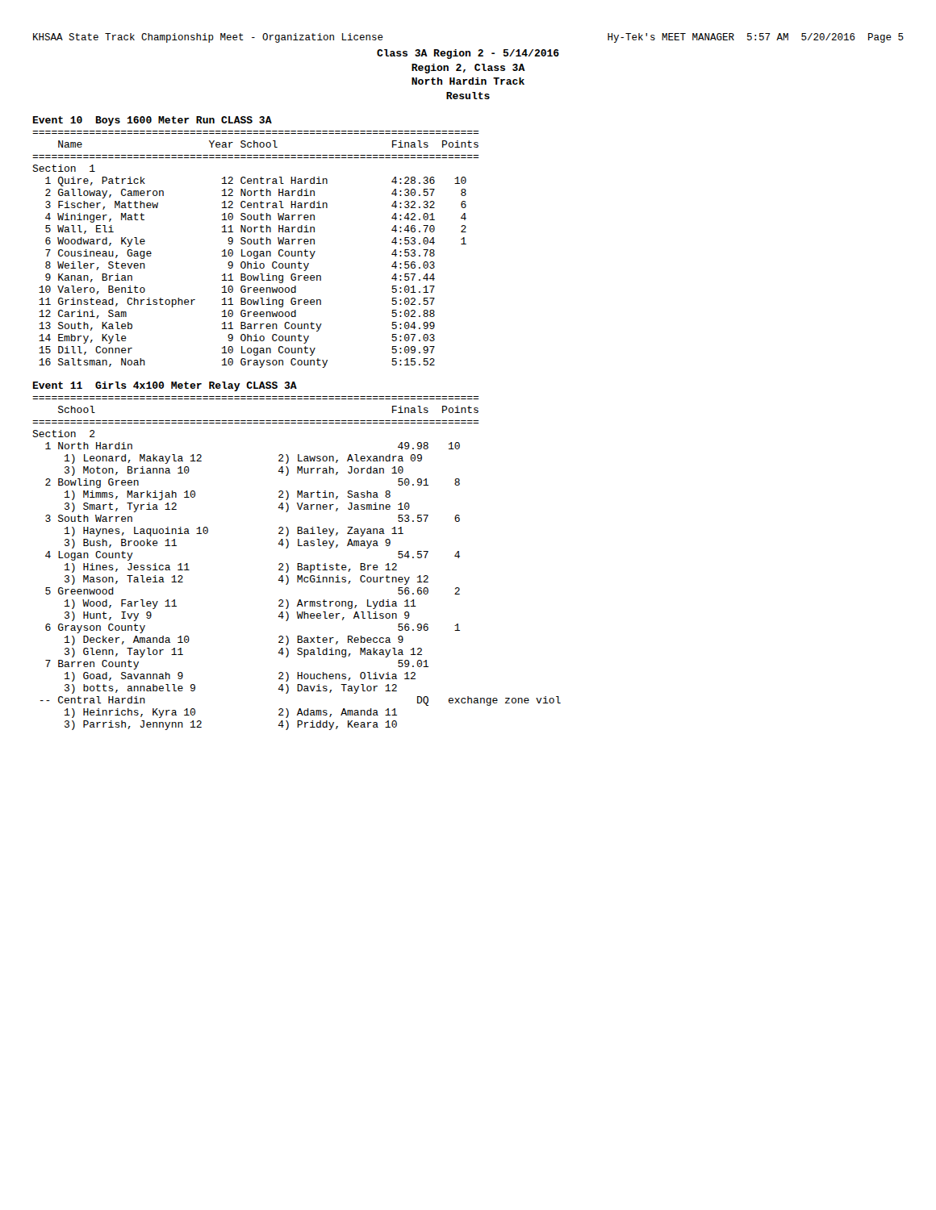KHSAA State Track Championship Meet - Organization License Hy-Tek's MEET MANAGER 5:57 AM 5/20/2016 Page 5
Class 3A Region 2 - 5/14/2016
Region 2, Class 3A
North Hardin Track
Results
Event 10  Boys 1600 Meter Run CLASS 3A
=======================================================================
    Name                    Year School                  Finals  Points
=======================================================================
Section  1                                                             
  1 Quire, Patrick            12 Central Hardin          4:28.36   10  
  2 Galloway, Cameron         12 North Hardin            4:30.57    8  
  3 Fischer, Matthew          12 Central Hardin          4:32.32    6  
  4 Wininger, Matt            10 South Warren            4:42.01    4  
  5 Wall, Eli                 11 North Hardin            4:46.70    2  
  6 Woodward, Kyle             9 South Warren            4:53.04    1  
  7 Cousineau, Gage           10 Logan County            4:53.78       
  8 Weiler, Steven             9 Ohio County             4:56.03       
  9 Kanan, Brian              11 Bowling Green           4:57.44       
 10 Valero, Benito            10 Greenwood               5:01.17       
 11 Grinstead, Christopher    11 Bowling Green           5:02.57       
 12 Carini, Sam               10 Greenwood               5:02.88       
 13 South, Kaleb              11 Barren County           5:04.99       
 14 Embry, Kyle                9 Ohio County             5:07.03       
 15 Dill, Conner              10 Logan County            5:09.97       
 16 Saltsman, Noah            10 Grayson County          5:15.52       
Event 11  Girls 4x100 Meter Relay CLASS 3A
=======================================================================
    School                                               Finals  Points
=======================================================================
Section  2                                                             
  1 North Hardin                                          49.98   10  
     1) Leonard, Makayla 12            2) Lawson, Alexandra 09
     3) Moton, Brianna 10              4) Murrah, Jordan 10
  2 Bowling Green                                         50.91    8  
     1) Mimms, Markijah 10             2) Martin, Sasha 8
     3) Smart, Tyria 12                4) Varner, Jasmine 10
  3 South Warren                                          53.57    6  
     1) Haynes, Laquoinia 10           2) Bailey, Zayana 11
     3) Bush, Brooke 11                4) Lasley, Amaya 9
  4 Logan County                                          54.57    4  
     1) Hines, Jessica 11              2) Baptiste, Bre 12
     3) Mason, Taleia 12               4) McGinnis, Courtney 12
  5 Greenwood                                             56.60    2  
     1) Wood, Farley 11                2) Armstrong, Lydia 11
     3) Hunt, Ivy 9                    4) Wheeler, Allison 9
  6 Grayson County                                        56.96    1  
     1) Decker, Amanda 10              2) Baxter, Rebecca 9
     3) Glenn, Taylor 11               4) Spalding, Makayla 12
  7 Barren County                                         59.01       
     1) Goad, Savannah 9               2) Houchens, Olivia 12
     3) botts, annabelle 9             4) Davis, Taylor 12
 -- Central Hardin                                           DQ   exchange zone viol
     1) Heinrichs, Kyra 10             2) Adams, Amanda 11
     3) Parrish, Jennynn 12            4) Priddy, Keara 10